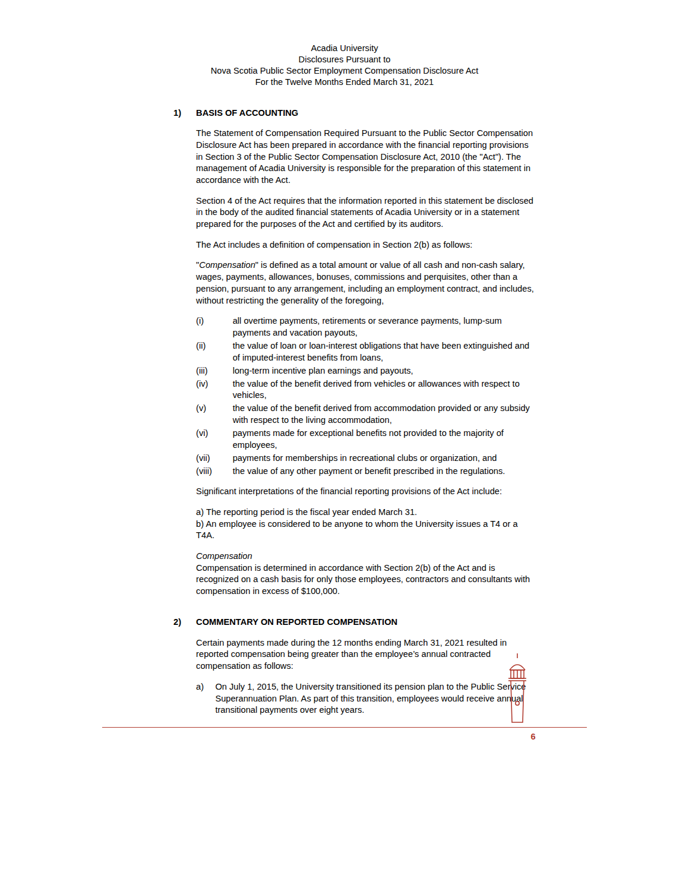Acadia University
Disclosures Pursuant to
Nova Scotia Public Sector Employment Compensation Disclosure Act
For the Twelve Months Ended March 31, 2021
1) BASIS OF ACCOUNTING
The Statement of Compensation Required Pursuant to the Public Sector Compensation Disclosure Act has been prepared in accordance with the financial reporting provisions in Section 3 of the Public Sector Compensation Disclosure Act, 2010 (the "Act"). The management of Acadia University is responsible for the preparation of this statement in accordance with the Act.
Section 4 of the Act requires that the information reported in this statement be disclosed in the body of the audited financial statements of Acadia University or in a statement prepared for the purposes of the Act and certified by its auditors.
The Act includes a definition of compensation in Section 2(b) as follows:
"Compensation" is defined as a total amount or value of all cash and non-cash salary, wages, payments, allowances, bonuses, commissions and perquisites, other than a pension, pursuant to any arrangement, including an employment contract, and includes, without restricting the generality of the foregoing,
(i) all overtime payments, retirements or severance payments, lump-sum payments and vacation payouts,
(ii) the value of loan or loan-interest obligations that have been extinguished and of imputed-interest benefits from loans,
(iii) long-term incentive plan earnings and payouts,
(iv) the value of the benefit derived from vehicles or allowances with respect to vehicles,
(v) the value of the benefit derived from accommodation provided or any subsidy with respect to the living accommodation,
(vi) payments made for exceptional benefits not provided to the majority of employees,
(vii) payments for memberships in recreational clubs or organization, and
(viii) the value of any other payment or benefit prescribed in the regulations.
Significant interpretations of the financial reporting provisions of the Act include:
a) The reporting period is the fiscal year ended March 31.
b) An employee is considered to be anyone to whom the University issues a T4 or a T4A.
Compensation
Compensation is determined in accordance with Section 2(b) of the Act and is recognized on a cash basis for only those employees, contractors and consultants with compensation in excess of $100,000.
2) COMMENTARY ON REPORTED COMPENSATION
Certain payments made during the 12 months ending March 31, 2021 resulted in reported compensation being greater than the employee’s annual contracted compensation as follows:
a) On July 1, 2015, the University transitioned its pension plan to the Public Service Superannuation Plan. As part of this transition, employees would receive annual transitional payments over eight years.
6